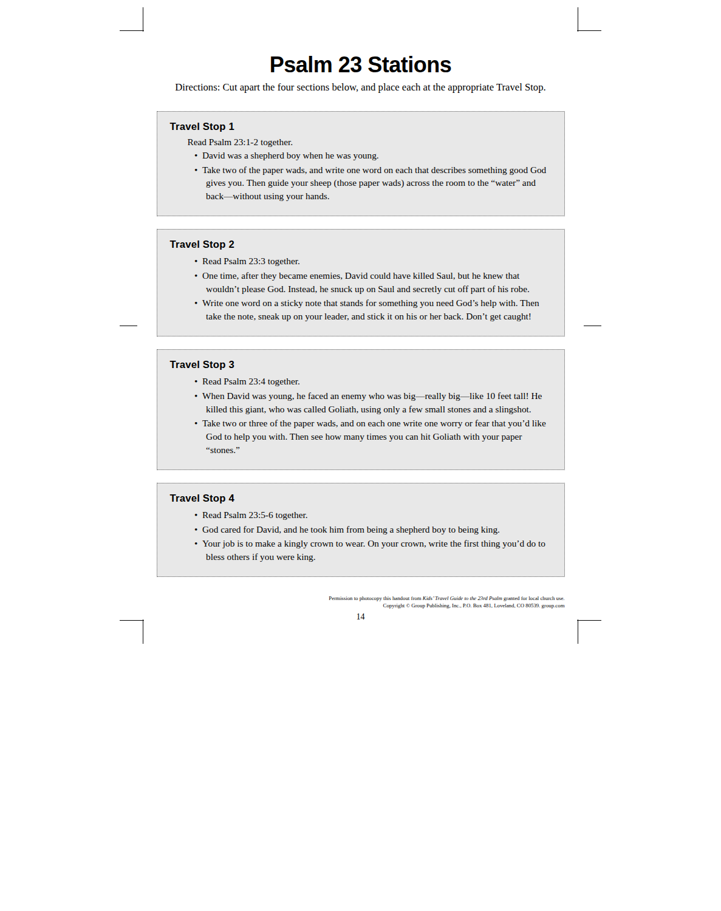Psalm 23 Stations
Directions: Cut apart the four sections below, and place each at the appropriate Travel Stop.
Travel Stop 1
Read Psalm 23:1-2 together.
David was a shepherd boy when he was young.
Take two of the paper wads, and write one word on each that describes something good God gives you. Then guide your sheep (those paper wads) across the room to the “water” and back—without using your hands.
Travel Stop 2
Read Psalm 23:3 together.
One time, after they became enemies, David could have killed Saul, but he knew that wouldn’t please God. Instead, he snuck up on Saul and secretly cut off part of his robe.
Write one word on a sticky note that stands for something you need God’s help with. Then take the note, sneak up on your leader, and stick it on his or her back. Don’t get caught!
Travel Stop 3
Read Psalm 23:4 together.
When David was young, he faced an enemy who was big—really big—like 10 feet tall! He killed this giant, who was called Goliath, using only a few small stones and a slingshot.
Take two or three of the paper wads, and on each one write one worry or fear that you’d like God to help you with. Then see how many times you can hit Goliath with your paper “stones.”
Travel Stop 4
Read Psalm 23:5-6 together.
God cared for David, and he took him from being a shepherd boy to being king.
Your job is to make a kingly crown to wear. On your crown, write the first thing you’d do to bless others if you were king.
Permission to photocopy this handout from Kids’ Travel Guide to the 23rd Psalm granted for local church use.
Copyright © Group Publishing, Inc., P.O. Box 481, Loveland, CO 80539. group.com
14